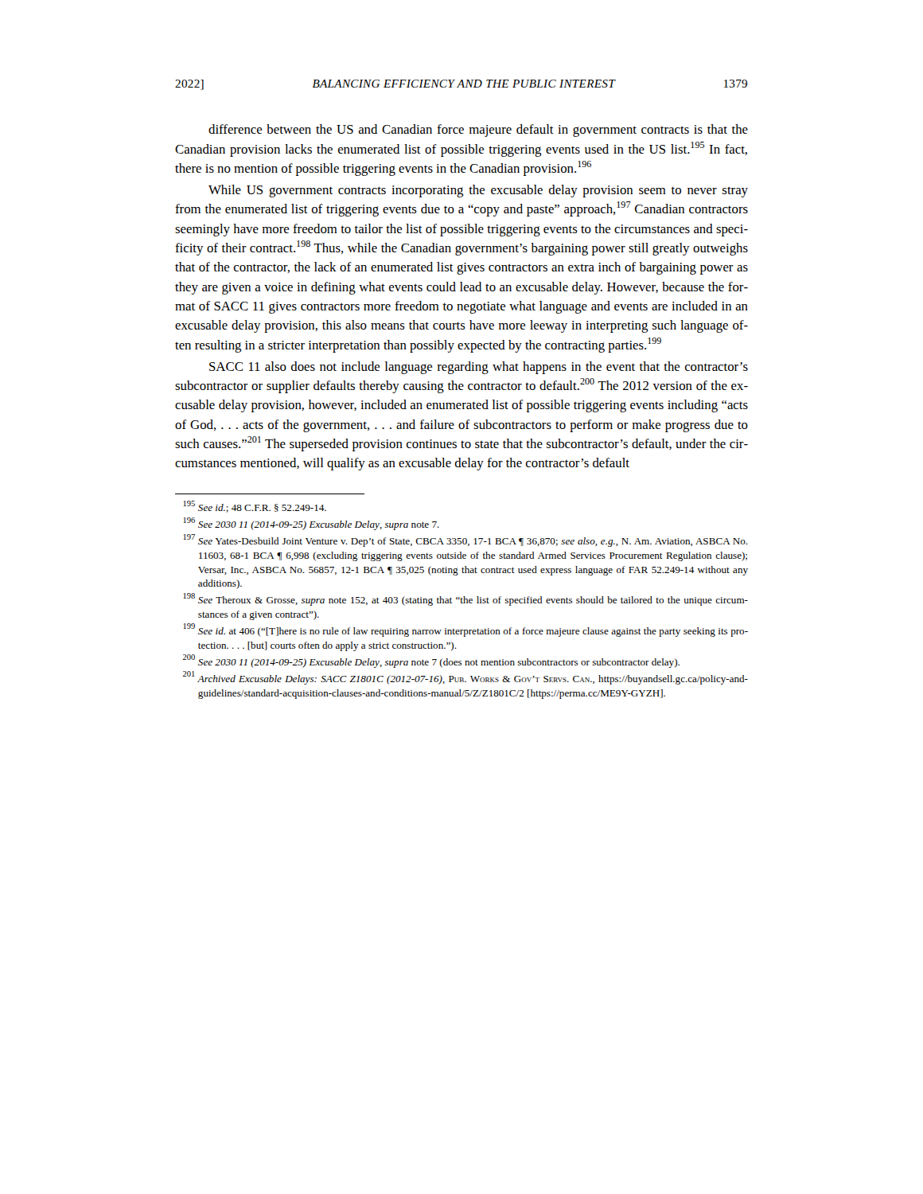2022] BALANCING EFFICIENCY AND THE PUBLIC INTEREST 1379
difference between the US and Canadian force majeure default in government contracts is that the Canadian provision lacks the enumerated list of possible triggering events used in the US list.195 In fact, there is no mention of possible triggering events in the Canadian provision.196
While US government contracts incorporating the excusable delay provision seem to never stray from the enumerated list of triggering events due to a “copy and paste” approach,197 Canadian contractors seemingly have more freedom to tailor the list of possible triggering events to the circumstances and specificity of their contract.198 Thus, while the Canadian government’s bargaining power still greatly outweighs that of the contractor, the lack of an enumerated list gives contractors an extra inch of bargaining power as they are given a voice in defining what events could lead to an excusable delay. However, because the format of SACC 11 gives contractors more freedom to negotiate what language and events are included in an excusable delay provision, this also means that courts have more leeway in interpreting such language often resulting in a stricter interpretation than possibly expected by the contracting parties.199
SACC 11 also does not include language regarding what happens in the event that the contractor’s subcontractor or supplier defaults thereby causing the contractor to default.200 The 2012 version of the excusable delay provision, however, included an enumerated list of possible triggering events including “acts of God, . . . acts of the government, . . . and failure of subcontractors to perform or make progress due to such causes.”201 The superseded provision continues to state that the subcontractor’s default, under the circumstances mentioned, will qualify as an excusable delay for the contractor’s default
See id.; 48 C.F.R. § 52.249-14.
See 2030 11 (2014-09-25) Excusable Delay, supra note 7.
See Yates-Desbuild Joint Venture v. Dep’t of State, CBCA 3350, 17-1 BCA ¶ 36,870; see also, e.g., N. Am. Aviation, ASBCA No. 11603, 68-1 BCA ¶ 6,998 (excluding triggering events outside of the standard Armed Services Procurement Regulation clause); Versar, Inc., ASBCA No. 56857, 12-1 BCA ¶ 35,025 (noting that contract used express language of FAR 52.249-14 without any additions).
See Theroux & Grosse, supra note 152, at 403 (stating that “the list of specified events should be tailored to the unique circumstances of a given contract”).
See id. at 406 (“[T]here is no rule of law requiring narrow interpretation of a force majeure clause against the party seeking its protection. . . . [but] courts often do apply a strict construction.”).
See 2030 11 (2014-09-25) Excusable Delay, supra note 7 (does not mention subcontractors or subcontractor delay).
Archived Excusable Delays: SACC Z1801C (2012-07-16), Pub. Works & Gov’t Servs. Can., https://buyandsell.gc.ca/policy-and-guidelines/standard-acquisition-clauses-and-conditions-manual/5/Z/Z1801C/2 [https://perma.cc/ME9Y-GYZH].